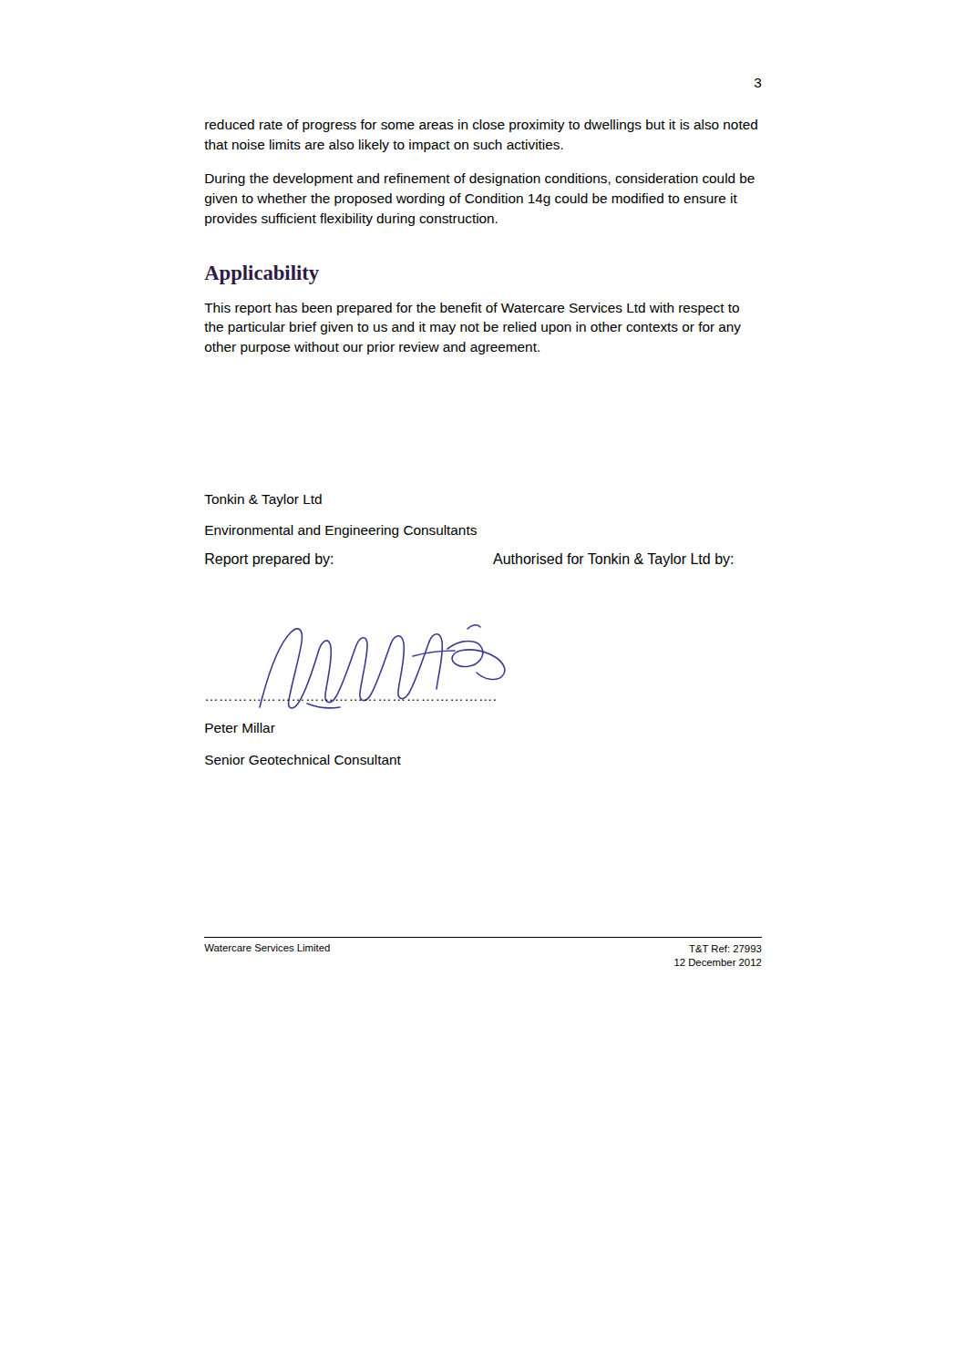3
reduced rate of progress for some areas in close proximity to dwellings but it is also noted that noise limits are also likely to impact on such activities.
During the development and refinement of designation conditions, consideration could be given to whether the proposed wording of Condition 14g could be modified to ensure it provides sufficient flexibility during construction.
Applicability
This report has been prepared for the benefit of Watercare Services Ltd with respect to the particular brief given to us and it may not be relied upon in other contexts or for any other purpose without our prior review and agreement.
Tonkin & Taylor Ltd
Environmental and Engineering Consultants
Report prepared by:
Authorised for Tonkin & Taylor Ltd by:
…………………………………………………….
Peter Millar
Senior Geotechnical Consultant
Watercare Services Limited
T&T Ref: 27993
12 December 2012